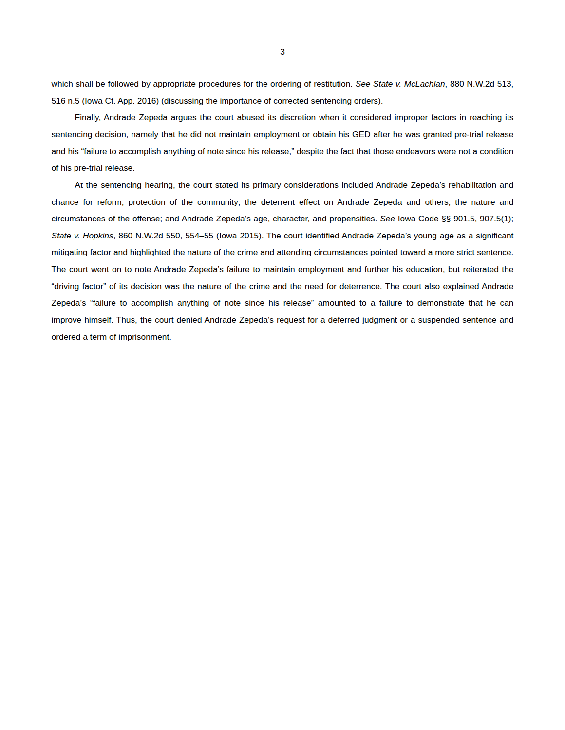3
which shall be followed by appropriate procedures for the ordering of restitution. See State v. McLachlan, 880 N.W.2d 513, 516 n.5 (Iowa Ct. App. 2016) (discussing the importance of corrected sentencing orders).
Finally, Andrade Zepeda argues the court abused its discretion when it considered improper factors in reaching its sentencing decision, namely that he did not maintain employment or obtain his GED after he was granted pre-trial release and his “failure to accomplish anything of note since his release,” despite the fact that those endeavors were not a condition of his pre-trial release.
At the sentencing hearing, the court stated its primary considerations included Andrade Zepeda’s rehabilitation and chance for reform; protection of the community; the deterrent effect on Andrade Zepeda and others; the nature and circumstances of the offense; and Andrade Zepeda’s age, character, and propensities. See Iowa Code §§ 901.5, 907.5(1); State v. Hopkins, 860 N.W.2d 550, 554–55 (Iowa 2015). The court identified Andrade Zepeda’s young age as a significant mitigating factor and highlighted the nature of the crime and attending circumstances pointed toward a more strict sentence. The court went on to note Andrade Zepeda’s failure to maintain employment and further his education, but reiterated the “driving factor” of its decision was the nature of the crime and the need for deterrence. The court also explained Andrade Zepeda’s “failure to accomplish anything of note since his release” amounted to a failure to demonstrate that he can improve himself. Thus, the court denied Andrade Zepeda’s request for a deferred judgment or a suspended sentence and ordered a term of imprisonment.